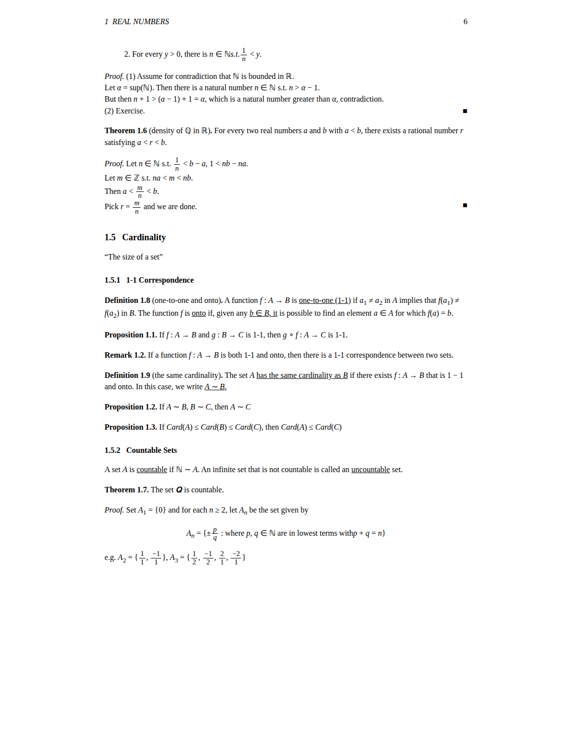1 REAL NUMBERS 6
2. For every y > 0, there is n ∈ ℕs.t. 1 n < y.
Proof. (1) Assume for contradiction that ℕ is bounded in ℝ.
Let α = sup(ℕ). Then there is a natural number n ∈ ℕ s.t. n > α − 1.
But then n + 1 > (α − 1) + 1 = α, which is a natural number greater than α, contradiction.
(2) Exercise. ■
Theorem 1.6 (density of ℚ in ℝ). For every two real numbers a and b with a < b, there exists a rational number r satisfying a < r < b.
Proof. Let n ∈ ℕ s.t. 1 n < b − a, 1 < nb − na.
Let m ∈ ℤ s.t. na < m < nb.
Then a < mn < b.
Pick r = mn and we are done. ■
1.5 Cardinality
“The size of a set”
1.5.1 1-1 Correspondence
Definition 1.8 (one-to-one and onto). A function f : A → B is one-to-one (1-1) if a1 ≠ a2 in A implies that f(a1) ≠ f(a2) in B. The function f is onto if, given any b ∈ B, it is possible to find an element a ∈ A for which f(a) = b.
Proposition 1.1. If f : A → B and g : B → C is 1-1, then g ∘ f : A → C is 1-1.
Remark 1.2. If a function f : A → B is both 1-1 and onto, then there is a 1-1 correspondence between two sets.
Definition 1.9 (the same cardinality). The set A has the same cardinality as B if there exists f : A → B that is 1 − 1 and onto. In this case, we write A ∼ B.
Proposition 1.2. If A ∼ B, B ∼ C, then A ∼ C
Proposition 1.3. If Card(A) ≤ Card(B) ≤ Card(C), then Card(A) ≤ Card(C)
1.5.2 Countable Sets
A set A is countable if ℕ ∼ A. An infinite set that is not countable is called an uncountable set.
Theorem 1.7. The set 𝐐 is countable.
Proof. Set A1 = {0} and for each n ≥ 2, let An be the set given by
An = {±pq : where p, q ∈ ℕ are in lowest terms withp + q = n}
e.g. A2 = {11, −11}, A3 = {12, −12, 21, −21}